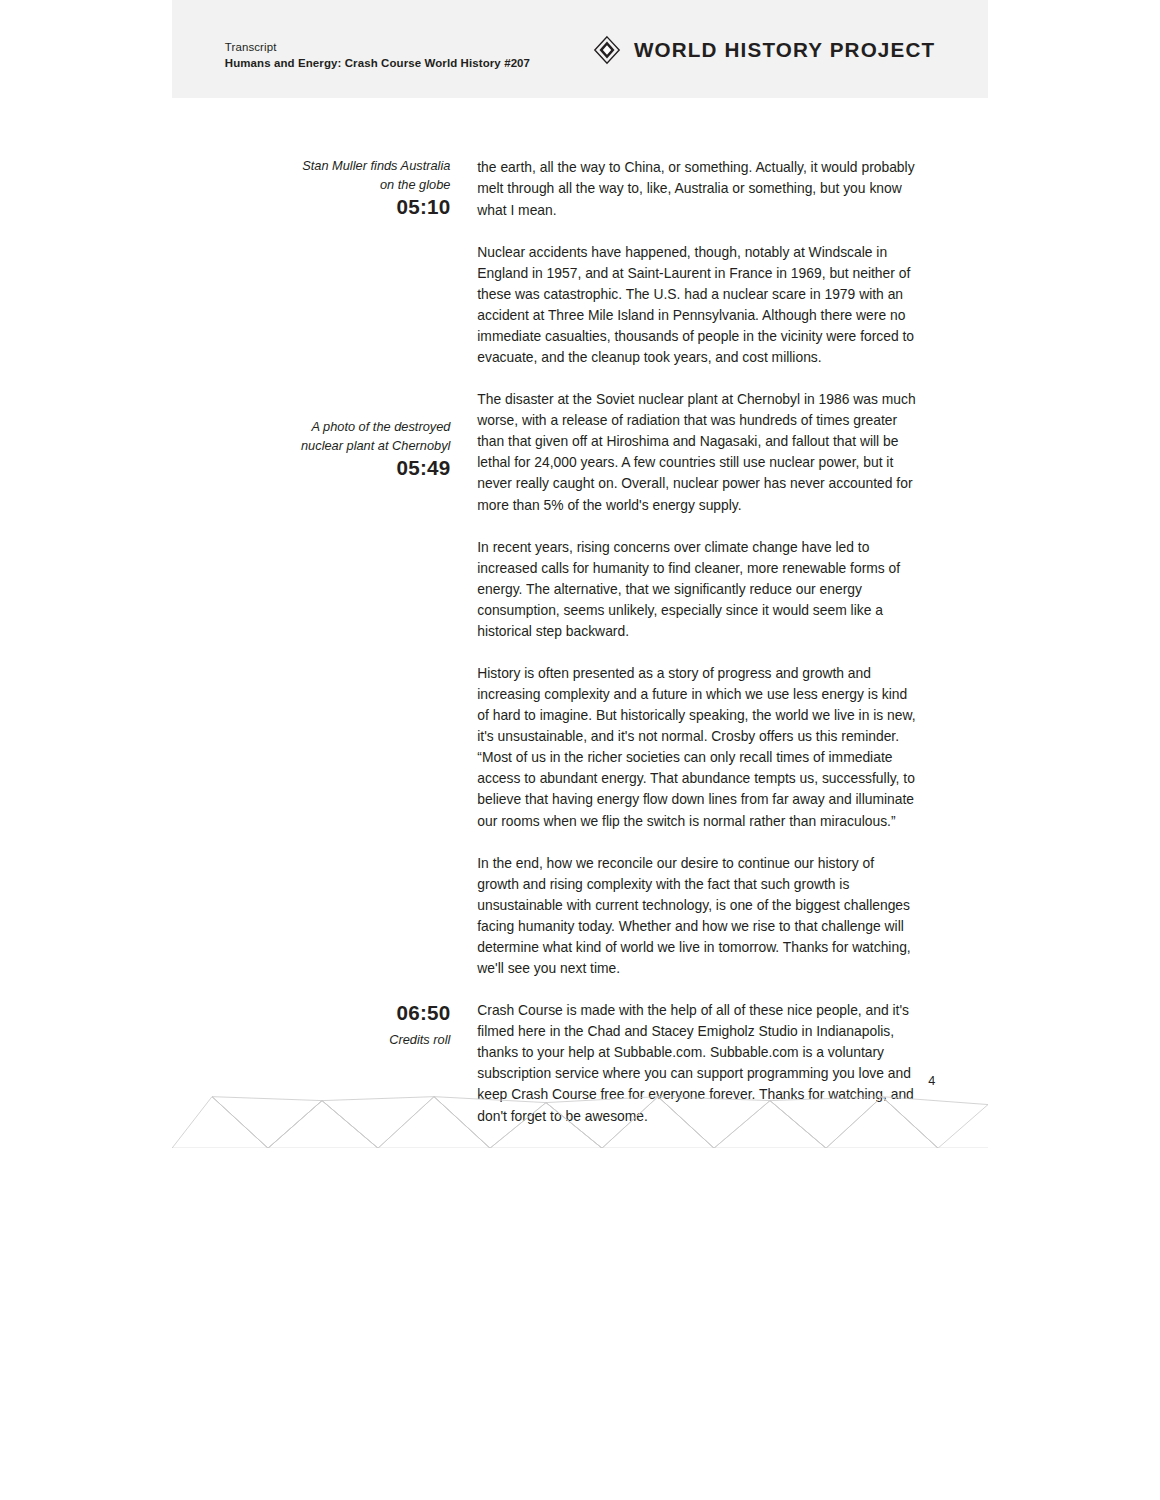Transcript
Humans and Energy: Crash Course World History #207
WORLD HISTORY PROJECT
Stan Muller finds Australia
on the globe
05:10
the earth, all the way to China, or something. Actually, it would probably melt through all the way to, like, Australia or something, but you know what I mean.
Nuclear accidents have happened, though, notably at Windscale in England in 1957, and at Saint-Laurent in France in 1969, but neither of these was catastrophic. The U.S. had a nuclear scare in 1979 with an accident at Three Mile Island in Pennsylvania. Although there were no immediate casualties, thousands of people in the vicinity were forced to evacuate, and the cleanup took years, and cost millions.
A photo of the destroyed
nuclear plant at Chernobyl
05:49
The disaster at the Soviet nuclear plant at Chernobyl in 1986 was much worse, with a release of radiation that was hundreds of times greater than that given off at Hiroshima and Nagasaki, and fallout that will be lethal for 24,000 years. A few countries still use nuclear power, but it never really caught on. Overall, nuclear power has never accounted for more than 5% of the world's energy supply.
In recent years, rising concerns over climate change have led to increased calls for humanity to find cleaner, more renewable forms of energy. The alternative, that we significantly reduce our energy consumption, seems unlikely, especially since it would seem like a historical step backward.
History is often presented as a story of progress and growth and increasing complexity and a future in which we use less energy is kind of hard to imagine. But historically speaking, the world we live in is new, it's unsustainable, and it's not normal. Crosby offers us this reminder. “Most of us in the richer societies can only recall times of immediate access to abundant energy. That abundance tempts us, successfully, to believe that having energy flow down lines from far away and illuminate our rooms when we flip the switch is normal rather than miraculous.”
In the end, how we reconcile our desire to continue our history of growth and rising complexity with the fact that such growth is unsustainable with current technology, is one of the biggest challenges facing humanity today. Whether and how we rise to that challenge will determine what kind of world we live in tomorrow. Thanks for watching, we'll see you next time.
06:50
Credits roll
Crash Course is made with the help of all of these nice people, and it's filmed here in the Chad and Stacey Emigholz Studio in Indianapolis, thanks to your help at Subbable.com. Subbable.com is a voluntary subscription service where you can support programming you love and keep Crash Course free for everyone forever. Thanks for watching, and don't forget to be awesome.
4